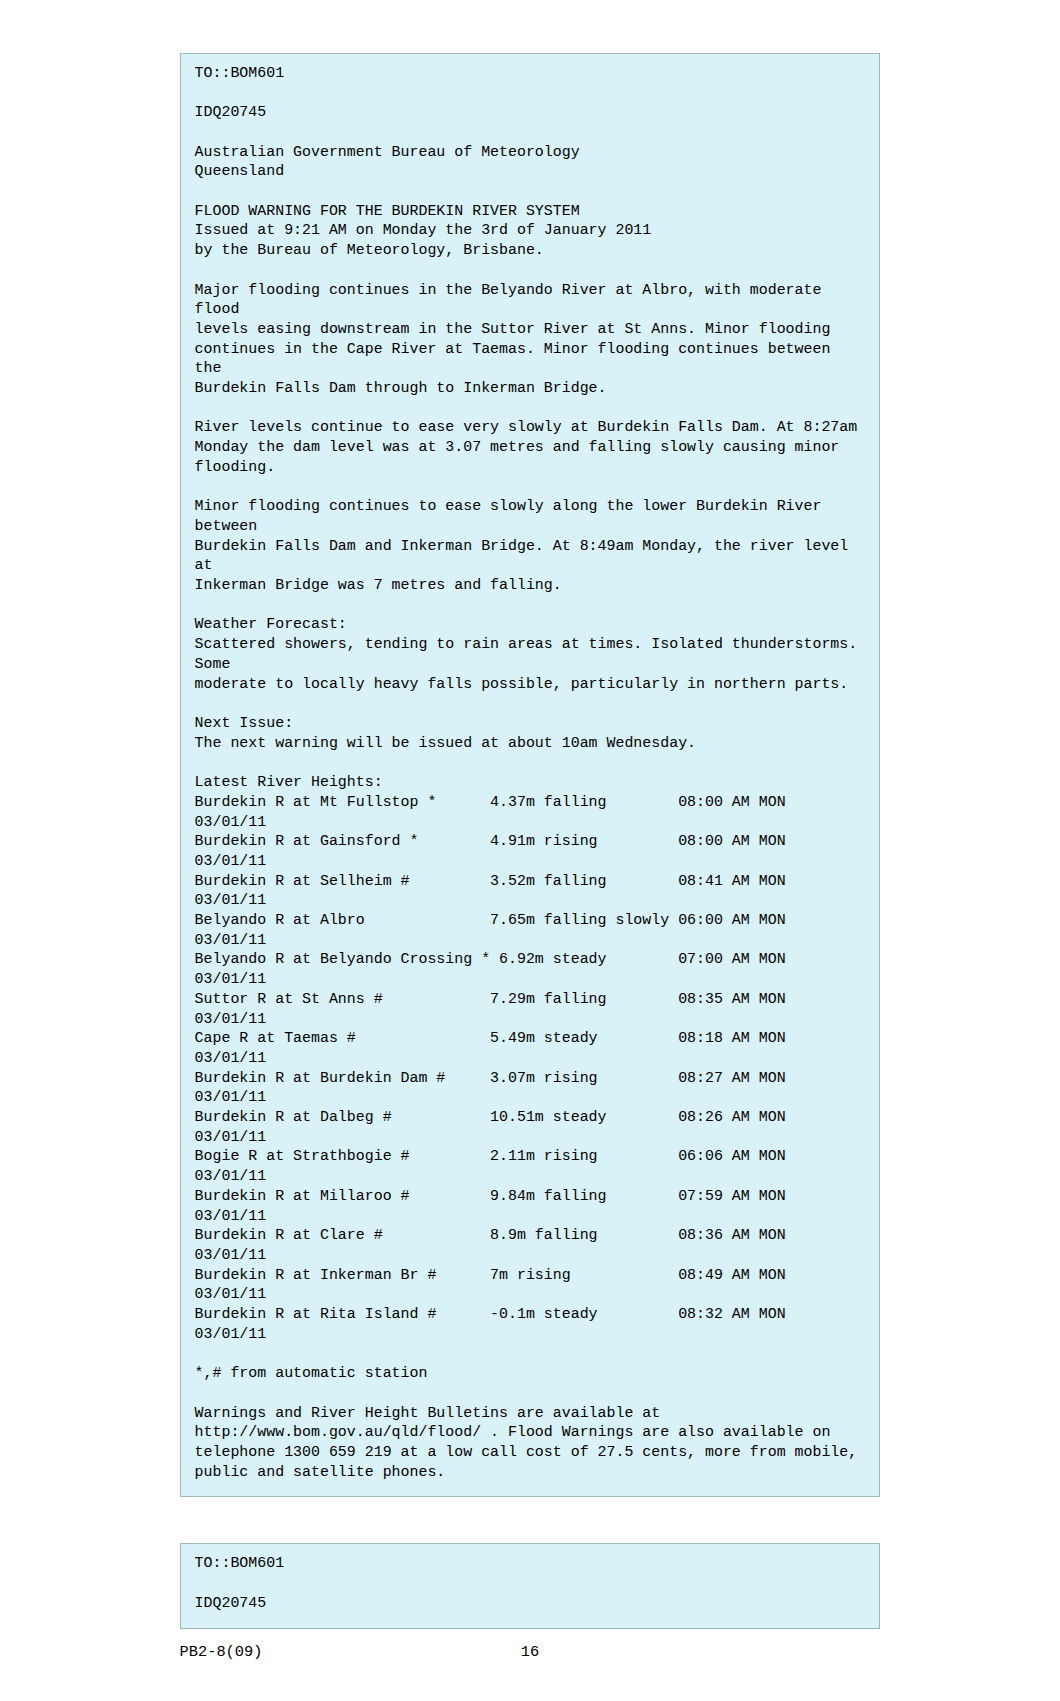TO::BOM601

IDQ20745

Australian Government Bureau of Meteorology
Queensland

FLOOD WARNING FOR THE BURDEKIN RIVER SYSTEM
Issued at 9:21 AM on Monday the 3rd of January 2011
by the Bureau of Meteorology, Brisbane.

Major flooding continues in the Belyando River at Albro, with moderate flood
levels easing downstream in the Suttor River at St Anns. Minor flooding
continues in the Cape River at Taemas. Minor flooding continues between the
Burdekin Falls Dam through to Inkerman Bridge.

River levels continue to ease very slowly at Burdekin Falls Dam. At 8:27am
Monday the dam level was at 3.07 metres and falling slowly causing minor
flooding.

Minor flooding continues to ease slowly along the lower Burdekin River between
Burdekin Falls Dam and Inkerman Bridge. At 8:49am Monday, the river level at
Inkerman Bridge was 7 metres and falling.

Weather Forecast:
Scattered showers, tending to rain areas at times. Isolated thunderstorms. Some
moderate to locally heavy falls possible, particularly in northern parts.

Next Issue:
The next warning will be issued at about 10am Wednesday.

Latest River Heights:
Burdekin R at Mt Fullstop *      4.37m falling        08:00 AM MON 03/01/11
Burdekin R at Gainsford *        4.91m rising         08:00 AM MON 03/01/11
Burdekin R at Sellheim #         3.52m falling        08:41 AM MON 03/01/11
Belyando R at Albro              7.65m falling slowly 06:00 AM MON 03/01/11
Belyando R at Belyando Crossing * 6.92m steady        07:00 AM MON 03/01/11
Suttor R at St Anns #            7.29m falling        08:35 AM MON 03/01/11
Cape R at Taemas #               5.49m steady         08:18 AM MON 03/01/11
Burdekin R at Burdekin Dam #     3.07m rising         08:27 AM MON 03/01/11
Burdekin R at Dalbeg #           10.51m steady        08:26 AM MON 03/01/11
Bogie R at Strathbogie #         2.11m rising         06:06 AM MON 03/01/11
Burdekin R at Millaroo #         9.84m falling        07:59 AM MON 03/01/11
Burdekin R at Clare #            8.9m falling         08:36 AM MON 03/01/11
Burdekin R at Inkerman Br #      7m rising            08:49 AM MON 03/01/11
Burdekin R at Rita Island #      -0.1m steady         08:32 AM MON 03/01/11

*,# from automatic station

Warnings and River Height Bulletins are available at
http://www.bom.gov.au/qld/flood/ . Flood Warnings are also available on
telephone 1300 659 219 at a low call cost of 27.5 cents, more from mobile,
public and satellite phones.
TO::BOM601

IDQ20745
PB2-8(09) 16